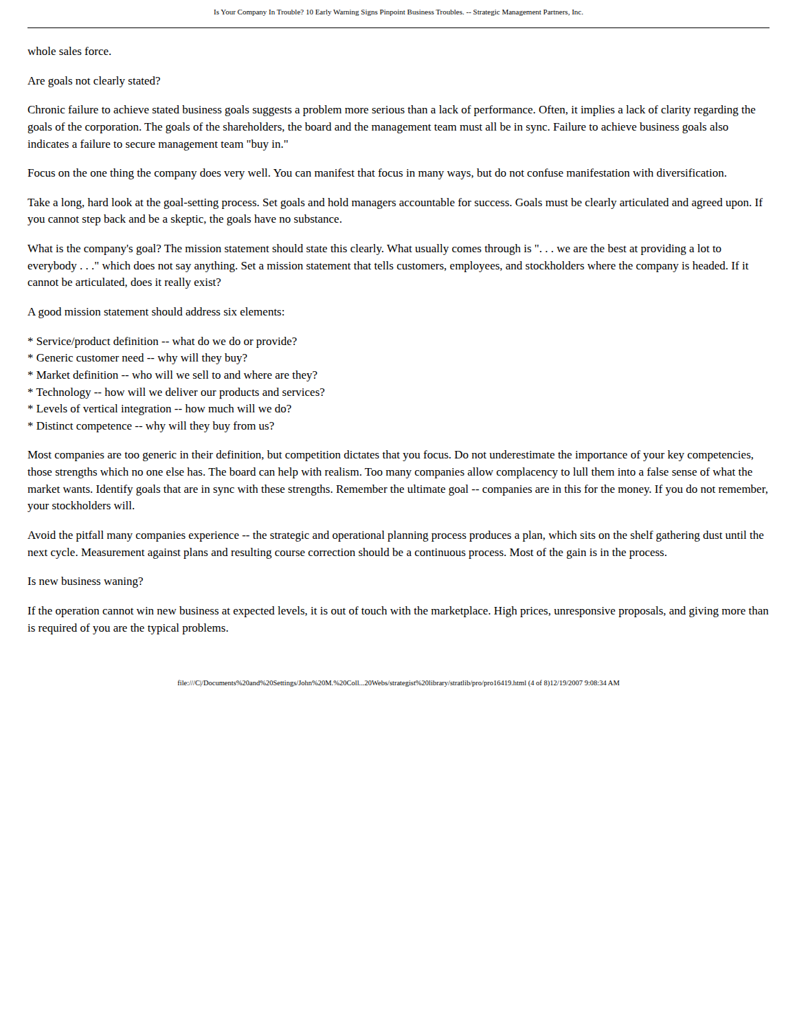Is Your Company In Trouble? 10 Early Warning Signs Pinpoint Business Troubles. -- Strategic Management Partners, Inc.
whole sales force.
Are goals not clearly stated?
Chronic failure to achieve stated business goals suggests a problem more serious than a lack of performance. Often, it implies a lack of clarity regarding the goals of the corporation. The goals of the shareholders, the board and the management team must all be in sync. Failure to achieve business goals also indicates a failure to secure management team "buy in."
Focus on the one thing the company does very well. You can manifest that focus in many ways, but do not confuse manifestation with diversification.
Take a long, hard look at the goal-setting process. Set goals and hold managers accountable for success. Goals must be clearly articulated and agreed upon. If you cannot step back and be a skeptic, the goals have no substance.
What is the company's goal? The mission statement should state this clearly. What usually comes through is ". . . we are the best at providing a lot to everybody . . ." which does not say anything. Set a mission statement that tells customers, employees, and stockholders where the company is headed. If it cannot be articulated, does it really exist?
A good mission statement should address six elements:
* Service/product definition -- what do we do or provide?
* Generic customer need -- why will they buy?
* Market definition -- who will we sell to and where are they?
* Technology -- how will we deliver our products and services?
* Levels of vertical integration -- how much will we do?
* Distinct competence -- why will they buy from us?
Most companies are too generic in their definition, but competition dictates that you focus. Do not underestimate the importance of your key competencies, those strengths which no one else has. The board can help with realism. Too many companies allow complacency to lull them into a false sense of what the market wants. Identify goals that are in sync with these strengths. Remember the ultimate goal -- companies are in this for the money. If you do not remember, your stockholders will.
Avoid the pitfall many companies experience -- the strategic and operational planning process produces a plan, which sits on the shelf gathering dust until the next cycle. Measurement against plans and resulting course correction should be a continuous process. Most of the gain is in the process.
Is new business waning?
If the operation cannot win new business at expected levels, it is out of touch with the marketplace. High prices, unresponsive proposals, and giving more than is required of you are the typical problems.
file:///C|/Documents%20and%20Settings/John%20M.%20Coll...20Webs/strategist%20library/stratlib/pro/pro16419.html (4 of 8)12/19/2007 9:08:34 AM